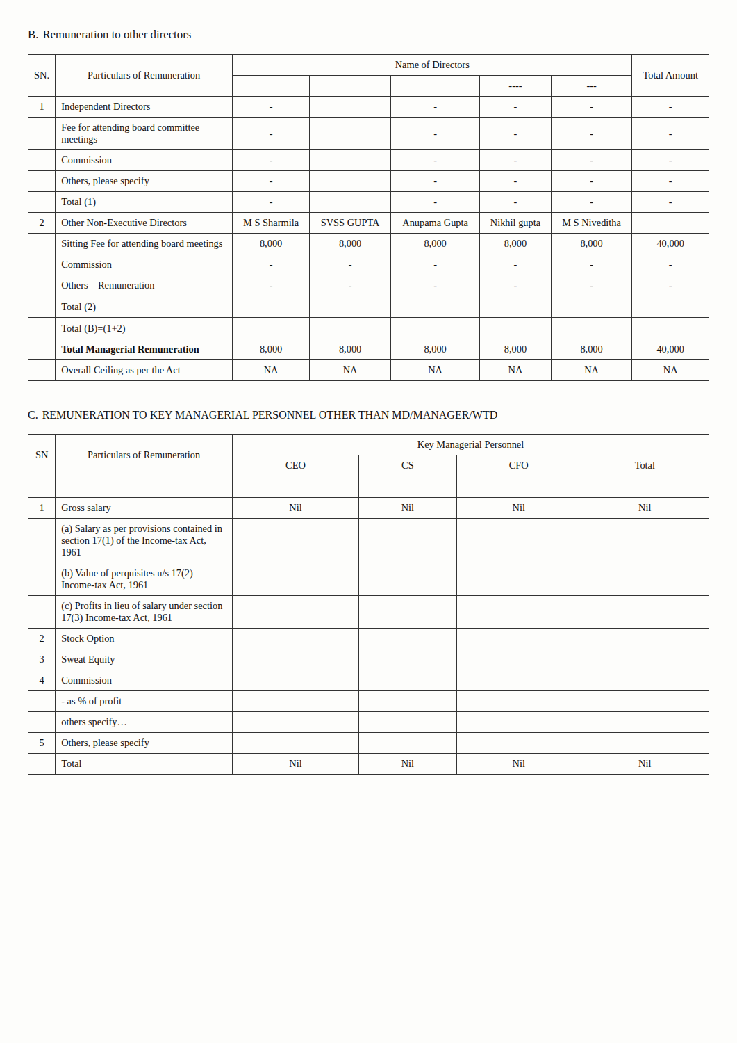B. Remuneration to other directors
| SN. | Particulars of Remuneration | Name of Directors | Total Amount |
| --- | --- | --- | --- |
| | | | ---- | --- |
| 1 | Independent Directors | - | | - | - | - | - |
| | Fee for attending board committee meetings | - | | - | - | - | - |
| | Commission | - | | - | - | - | - |
| | Others, please specify | - | | - | - | - | - |
| | Total (1) | - | | - | - | - | - |
| 2 | Other Non-Executive Directors | M S Sharmila | SVSS GUPTA | Anupama Gupta | Nikhil gupta | M S Niveditha | |
| | Sitting Fee for attending board meetings | 8,000 | 8,000 | 8,000 | 8,000 | 8,000 | 40,000 |
| | Commission | - | - | - | - | - | - |
| | Others – Remuneration | - | - | - | - | - | - |
| | Total (2) | | | | | | |
| | Total (B)=(1+2) | | | | | | |
| | Total Managerial Remuneration | 8,000 | 8,000 | 8,000 | 8,000 | 8,000 | 40,000 |
| | Overall Ceiling as per the Act | NA | NA | NA | NA | NA | NA |
C. REMUNERATION TO KEY MANAGERIAL PERSONNEL OTHER THAN MD/MANAGER/WTD
| SN | Particulars of Remuneration | Key Managerial Personnel |
| --- | --- | --- |
| CEO | CS | CFO | Total |
| 1 | Gross salary | Nil | Nil | Nil | Nil |
| | (a) Salary as per provisions contained in section 17(1) of the Income-tax Act, 1961 | | | | |
| | (b) Value of perquisites u/s 17(2) Income-tax Act, 1961 | | | | |
| | (c) Profits in lieu of salary under section 17(3) Income-tax Act, 1961 | | | | |
| 2 | Stock Option | | | | |
| 3 | Sweat Equity | | | | |
| 4 | Commission | | | | |
| | - as % of profit | | | | |
| | others specify… | | | | |
| 5 | Others, please specify | | | | |
| | Total | Nil | Nil | Nil | Nil |